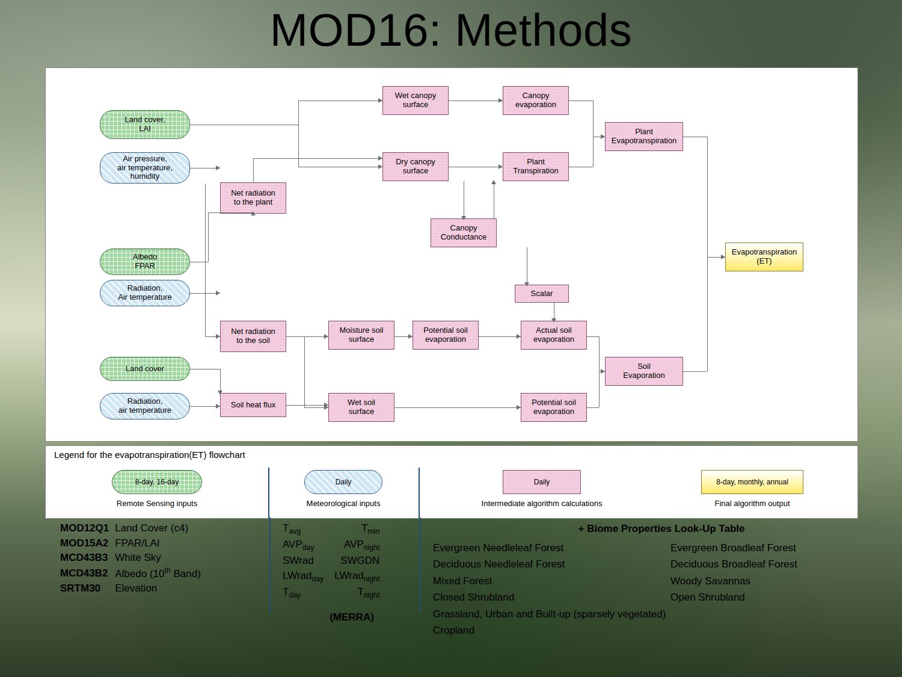MOD16: Methods
Land cover,
LAI
Air pressure,
air temperature,
humidity
Albedo
FPAR
Radiation,
Air temperature
Land cover
Radiation,
air temperature
Net radiation
to the plant
Net radiation
to the soil
Soil heat flux
Wet canopy
surface
Dry canopy
surface
Canopy
Conductance
Moisture soil
surface
Wet soil
surface
Potential soil
evaporation
Scalar
Canopy
evaporation
Plant
Transpiration
Actual soil
evaporation
Potential soil
evaporation
Plant
Evapotranspiration
Soil
Evaporation
Evapotranspiration
(ET)
Legend for the evapotranspiration(ET) flowchart
8-day, 16-day
Remote Sensing inputs
Daily
Meteorological inputs
Daily
Intermediate algorithm calculations
8-day, monthly, annual
Final algorithm output
| MOD12Q1 | Land Cover (c4) |
| MOD15A2 | FPAR/LAI |
| MCD43B3 | White Sky |
| MCD43B2 | Albedo (10 th Band) |
| SRTM30 | Elevation |
| T avg | T min |
| AVP day | AVP night |
| SWrad | SWGDN |
| LWrad day | LWrad night |
| T day | T night |
(MERRA)
+ Biome Properties Look-Up Table
Evergreen Needleleaf Forest
Evergreen Broadleaf Forest
Deciduous Needleleaf Forest
Deciduous Broadleaf Forest
Mixed Forest
Woody Savannas
Closed Shrubland
Open Shrubland
Grassland, Urban and Built-up (sparsely vegetated)
Cropland